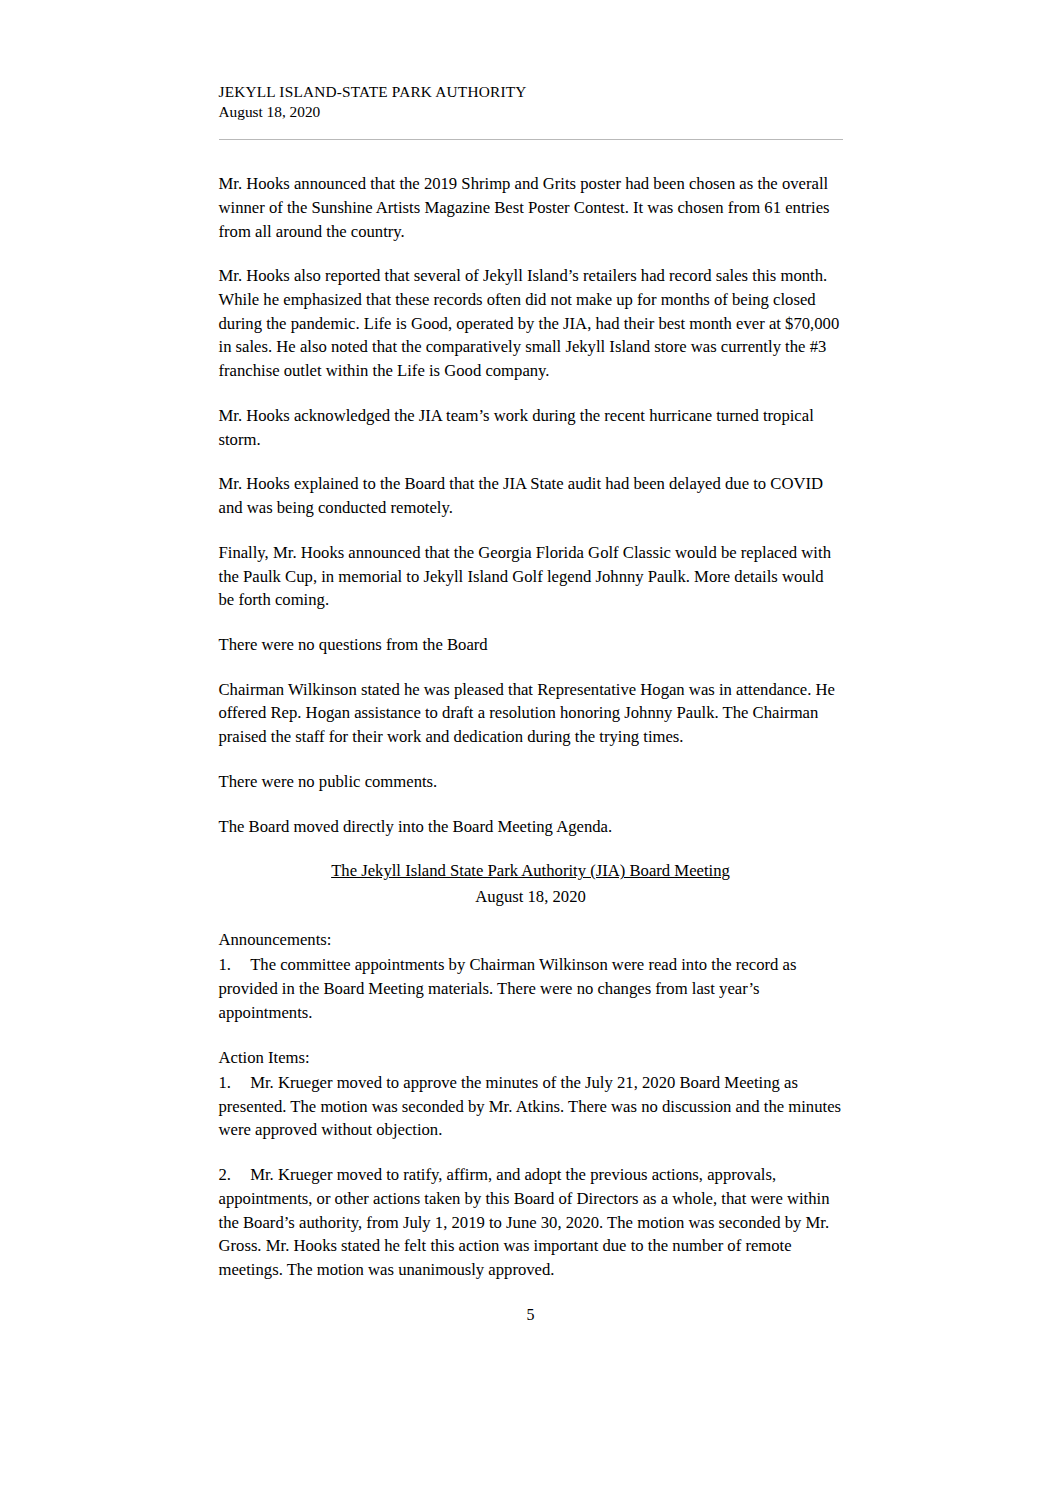JEKYLL ISLAND-STATE PARK AUTHORITY
August 18, 2020
Mr. Hooks announced that the 2019 Shrimp and Grits poster had been chosen as the overall winner of the Sunshine Artists Magazine Best Poster Contest. It was chosen from 61 entries from all around the country.
Mr. Hooks also reported that several of Jekyll Island’s retailers had record sales this month. While he emphasized that these records often did not make up for months of being closed during the pandemic. Life is Good, operated by the JIA, had their best month ever at $70,000 in sales. He also noted that the comparatively small Jekyll Island store was currently the #3 franchise outlet within the Life is Good company.
Mr. Hooks acknowledged the JIA team’s work during the recent hurricane turned tropical storm.
Mr. Hooks explained to the Board that the JIA State audit had been delayed due to COVID and was being conducted remotely.
Finally, Mr. Hooks announced that the Georgia Florida Golf Classic would be replaced with the Paulk Cup, in memorial to Jekyll Island Golf legend Johnny Paulk. More details would be forth coming.
There were no questions from the Board
Chairman Wilkinson stated he was pleased that Representative Hogan was in attendance. He offered Rep. Hogan assistance to draft a resolution honoring Johnny Paulk. The Chairman praised the staff for their work and dedication during the trying times.
There were no public comments.
The Board moved directly into the Board Meeting Agenda.
The Jekyll Island State Park Authority (JIA) Board Meeting
August 18, 2020
Announcements:
1. The committee appointments by Chairman Wilkinson were read into the record as provided in the Board Meeting materials. There were no changes from last year’s appointments.
Action Items:
1. Mr. Krueger moved to approve the minutes of the July 21, 2020 Board Meeting as presented. The motion was seconded by Mr. Atkins. There was no discussion and the minutes were approved without objection.
2. Mr. Krueger moved to ratify, affirm, and adopt the previous actions, approvals, appointments, or other actions taken by this Board of Directors as a whole, that were within the Board’s authority, from July 1, 2019 to June 30, 2020. The motion was seconded by Mr. Gross. Mr. Hooks stated he felt this action was important due to the number of remote meetings. The motion was unanimously approved.
5